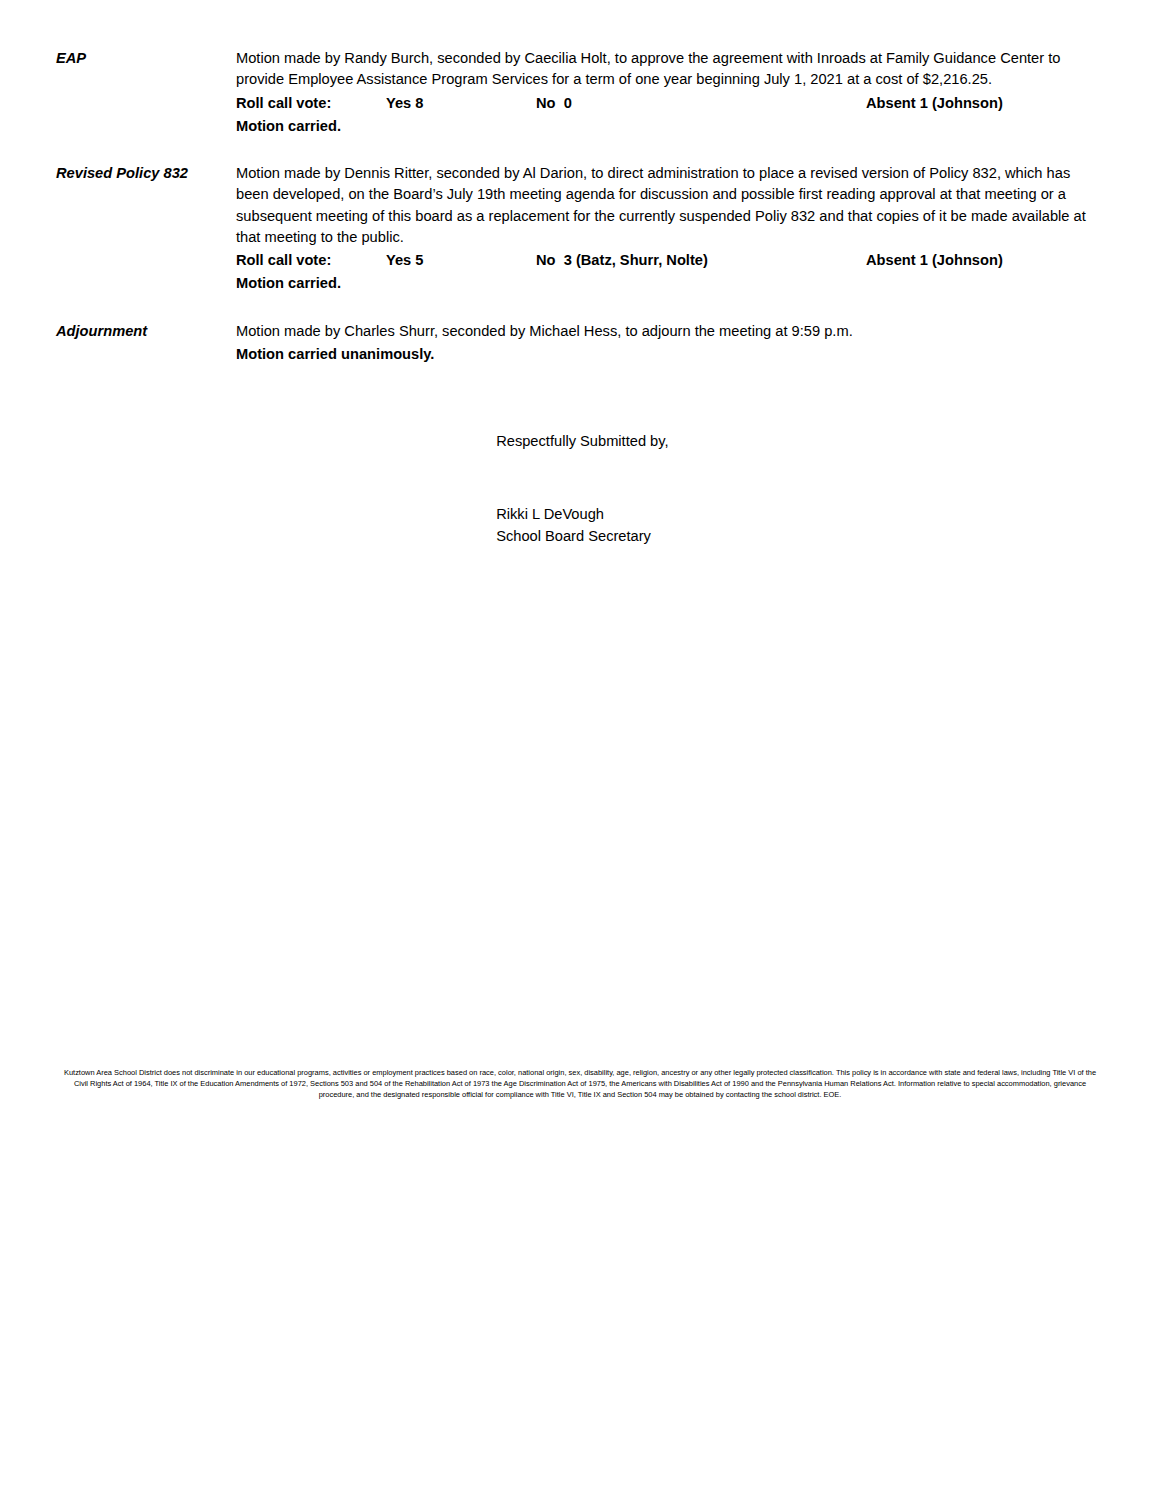| EAP | Motion made by Randy Burch, seconded by Caecilia Holt, to approve the agreement with Inroads at Family Guidance Center to provide Employee Assistance Program Services for a term of one year beginning July 1, 2021 at a cost of $2,216.25. / Roll call vote: / Yes 8 / No 0 / Absent 1 (Johnson) / Motion carried. |
| Revised Policy 832 | Motion made by Dennis Ritter, seconded by Al Darion, to direct administration to place a revised version of Policy 832, which has been developed, on the Board’s July 19th meeting agenda for discussion and possible first reading approval at that meeting or a subsequent meeting of this board as a replacement for the currently suspended Poliy 832 and that copies of it be made available at that meeting to the public. / Roll call vote: / Yes 5 / No 3 (Batz, Shurr, Nolte) / Absent 1 (Johnson) / Motion carried. |
| Adjournment | Motion made by Charles Shurr, seconded by Michael Hess, to adjourn the meeting at 9:59 p.m. Motion carried unanimously. |
Respectfully Submitted by,
Rikki L DeVough
School Board Secretary
Kutztown Area School District does not discriminate in our educational programs, activities or employment practices based on race, color, national origin, sex, disability, age, religion, ancestry or any other legally protected classification. This policy is in accordance with state and federal laws, including Title VI of the Civil Rights Act of 1964, Title IX of the Education Amendments of 1972, Sections 503 and 504 of the Rehabilitation Act of 1973 the Age Discrimination Act of 1975, the Americans with Disabilities Act of 1990 and the Pennsylvania Human Relations Act. Information relative to special accommodation, grievance procedure, and the designated responsible official for compliance with Title VI, Title IX and Section 504 may be obtained by contacting the school district. EOE.